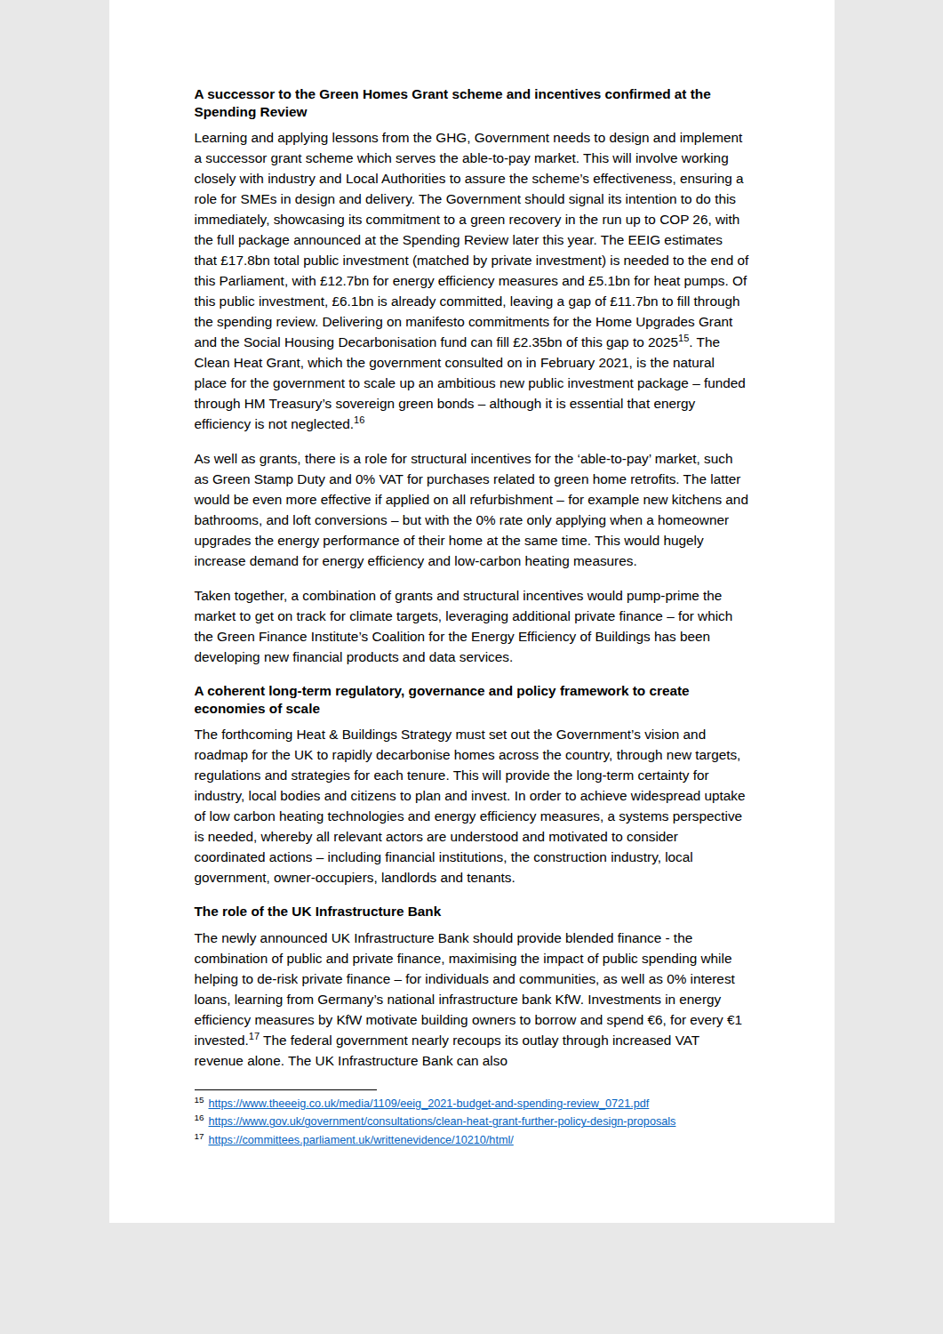A successor to the Green Homes Grant scheme and incentives confirmed at the Spending Review
Learning and applying lessons from the GHG, Government needs to design and implement a successor grant scheme which serves the able-to-pay market. This will involve working closely with industry and Local Authorities to assure the scheme’s effectiveness, ensuring a role for SMEs in design and delivery. The Government should signal its intention to do this immediately, showcasing its commitment to a green recovery in the run up to COP 26, with the full package announced at the Spending Review later this year. The EEIG estimates that £17.8bn total public investment (matched by private investment) is needed to the end of this Parliament, with £12.7bn for energy efficiency measures and £5.1bn for heat pumps. Of this public investment, £6.1bn is already committed, leaving a gap of £11.7bn to fill through the spending review. Delivering on manifesto commitments for the Home Upgrades Grant and the Social Housing Decarbonisation fund can fill £2.35bn of this gap to 202515. The Clean Heat Grant, which the government consulted on in February 2021, is the natural place for the government to scale up an ambitious new public investment package – funded through HM Treasury’s sovereign green bonds – although it is essential that energy efficiency is not neglected.16
As well as grants, there is a role for structural incentives for the ‘able-to-pay’ market, such as Green Stamp Duty and 0% VAT for purchases related to green home retrofits. The latter would be even more effective if applied on all refurbishment – for example new kitchens and bathrooms, and loft conversions – but with the 0% rate only applying when a homeowner upgrades the energy performance of their home at the same time. This would hugely increase demand for energy efficiency and low-carbon heating measures.
Taken together, a combination of grants and structural incentives would pump-prime the market to get on track for climate targets, leveraging additional private finance – for which the Green Finance Institute’s Coalition for the Energy Efficiency of Buildings has been developing new financial products and data services.
A coherent long-term regulatory, governance and policy framework to create economies of scale
The forthcoming Heat & Buildings Strategy must set out the Government’s vision and roadmap for the UK to rapidly decarbonise homes across the country, through new targets, regulations and strategies for each tenure. This will provide the long-term certainty for industry, local bodies and citizens to plan and invest. In order to achieve widespread uptake of low carbon heating technologies and energy efficiency measures, a systems perspective is needed, whereby all relevant actors are understood and motivated to consider coordinated actions – including financial institutions, the construction industry, local government, owner-occupiers, landlords and tenants.
The role of the UK Infrastructure Bank
The newly announced UK Infrastructure Bank should provide blended finance - the combination of public and private finance, maximising the impact of public spending while helping to de-risk private finance – for individuals and communities, as well as 0% interest loans, learning from Germany’s national infrastructure bank KfW. Investments in energy efficiency measures by KfW motivate building owners to borrow and spend €6, for every €1 invested.17 The federal government nearly recoups its outlay through increased VAT revenue alone. The UK Infrastructure Bank can also
15 https://www.theeeig.co.uk/media/1109/eeig_2021-budget-and-spending-review_0721.pdf
16 https://www.gov.uk/government/consultations/clean-heat-grant-further-policy-design-proposals
17 https://committees.parliament.uk/writtenevidence/10210/html/